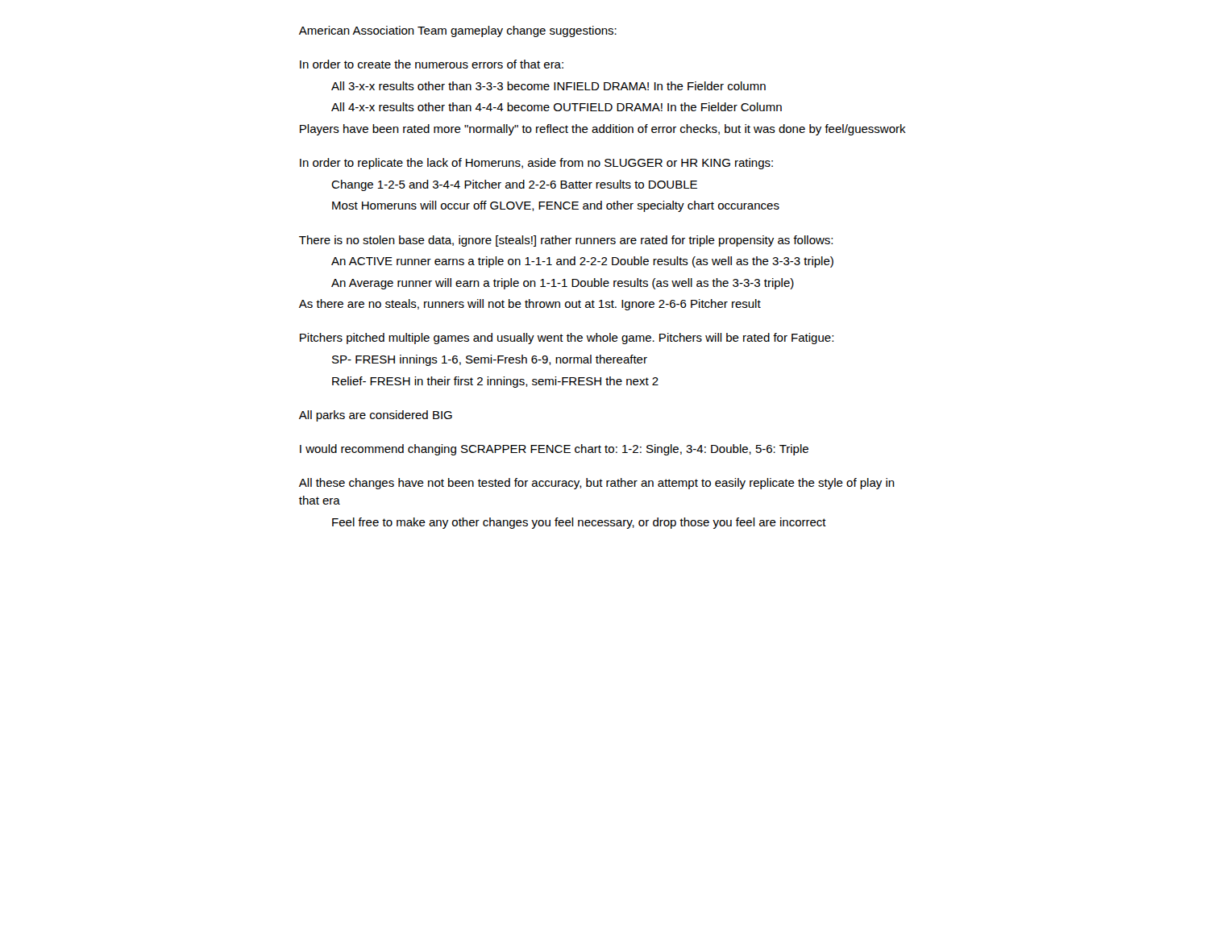American Association Team gameplay change suggestions:
In order to create the numerous errors of that era:
All 3-x-x results other than 3-3-3 become INFIELD DRAMA! In the Fielder column
All 4-x-x results other than 4-4-4 become OUTFIELD DRAMA! In the Fielder Column
Players have been rated more "normally" to reflect the addition of error checks, but it was done by feel/guesswork
In order to replicate the lack of Homeruns, aside from no SLUGGER or HR KING ratings:
Change 1-2-5 and 3-4-4 Pitcher and 2-2-6 Batter results to DOUBLE
Most Homeruns will occur off GLOVE, FENCE and other specialty chart occurances
There is no stolen base data, ignore [steals!] rather runners are rated for triple propensity as follows:
An ACTIVE runner earns a triple on 1-1-1 and 2-2-2 Double results (as well as the 3-3-3 triple)
An Average runner will earn a triple on 1-1-1 Double results (as well as the 3-3-3 triple)
As there are no steals, runners will not be thrown out at 1st. Ignore 2-6-6 Pitcher result
Pitchers pitched multiple games and usually went the whole game. Pitchers will be rated for Fatigue:
SP- FRESH innings 1-6, Semi-Fresh 6-9, normal thereafter
Relief- FRESH in their first 2 innings, semi-FRESH the next 2
All parks are considered BIG
I would recommend changing SCRAPPER FENCE chart to: 1-2: Single, 3-4: Double, 5-6: Triple
All these changes have not been tested for accuracy, but rather an attempt to easily replicate the style of play in that era
Feel free to make any other changes you feel necessary, or drop those you feel are incorrect